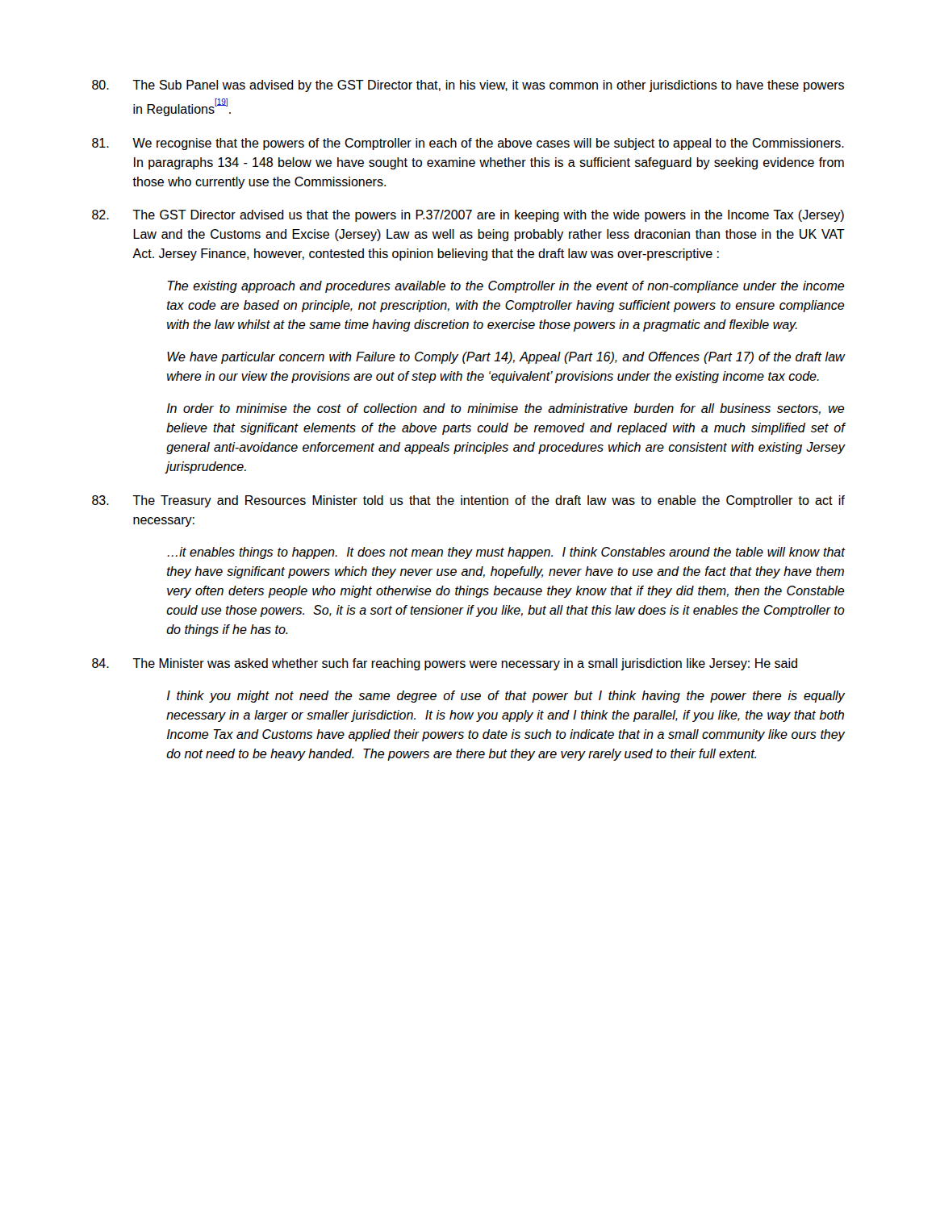80. The Sub Panel was advised by the GST Director that, in his view, it was common in other jurisdictions to have these powers in Regulations[19].
81. We recognise that the powers of the Comptroller in each of the above cases will be subject to appeal to the Commissioners. In paragraphs 134 - 148 below we have sought to examine whether this is a sufficient safeguard by seeking evidence from those who currently use the Commissioners.
82. The GST Director advised us that the powers in P.37/2007 are in keeping with the wide powers in the Income Tax (Jersey) Law and the Customs and Excise (Jersey) Law as well as being probably rather less draconian than those in the UK VAT Act. Jersey Finance, however, contested this opinion believing that the draft law was over-prescriptive :
The existing approach and procedures available to the Comptroller in the event of non-compliance under the income tax code are based on principle, not prescription, with the Comptroller having sufficient powers to ensure compliance with the law whilst at the same time having discretion to exercise those powers in a pragmatic and flexible way.
We have particular concern with Failure to Comply (Part 14), Appeal (Part 16), and Offences (Part 17) of the draft law where in our view the provisions are out of step with the ‘equivalent’ provisions under the existing income tax code.
In order to minimise the cost of collection and to minimise the administrative burden for all business sectors, we believe that significant elements of the above parts could be removed and replaced with a much simplified set of general anti-avoidance enforcement and appeals principles and procedures which are consistent with existing Jersey jurisprudence.
83. The Treasury and Resources Minister told us that the intention of the draft law was to enable the Comptroller to act if necessary:
…it enables things to happen. It does not mean they must happen. I think Constables around the table will know that they have significant powers which they never use and, hopefully, never have to use and the fact that they have them very often deters people who might otherwise do things because they know that if they did them, then the Constable could use those powers. So, it is a sort of tensioner if you like, but all that this law does is it enables the Comptroller to do things if he has to.
84. The Minister was asked whether such far reaching powers were necessary in a small jurisdiction like Jersey: He said
I think you might not need the same degree of use of that power but I think having the power there is equally necessary in a larger or smaller jurisdiction. It is how you apply it and I think the parallel, if you like, the way that both Income Tax and Customs have applied their powers to date is such to indicate that in a small community like ours they do not need to be heavy handed. The powers are there but they are very rarely used to their full extent.